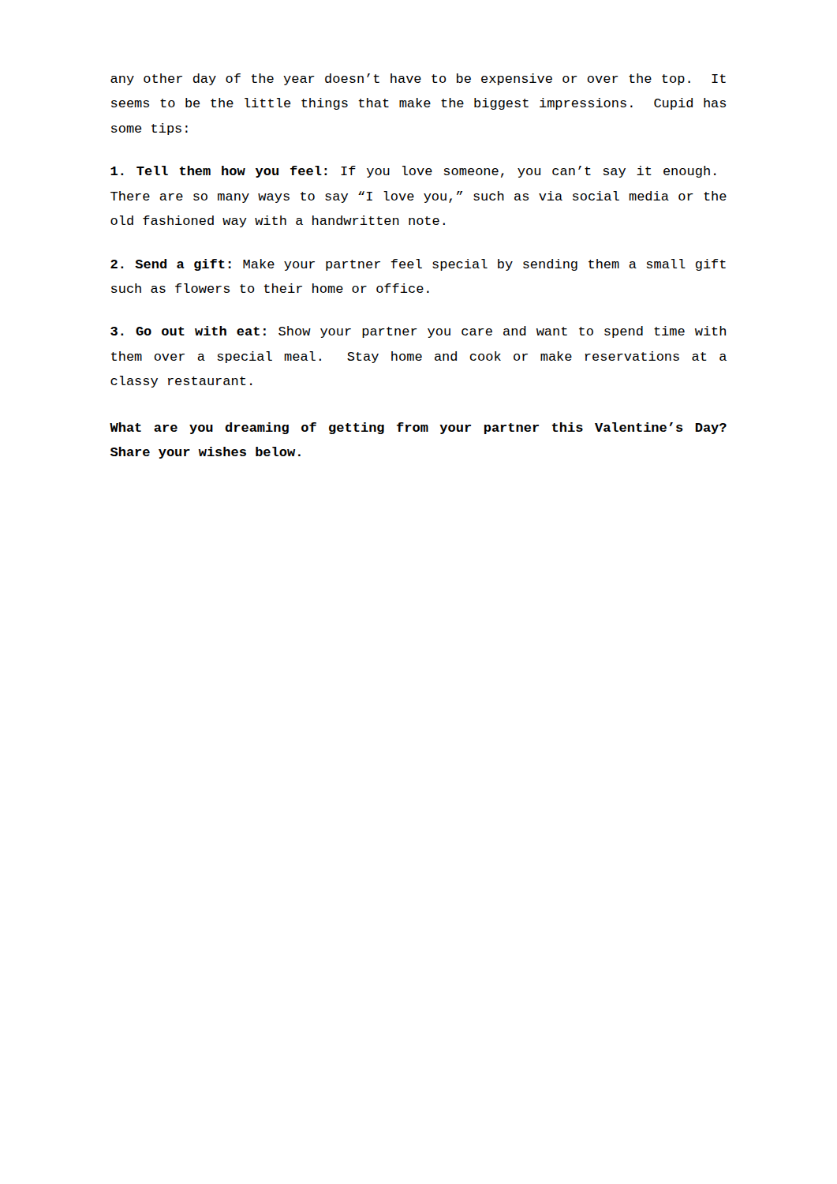any other day of the year doesn’t have to be expensive or over the top. It seems to be the little things that make the biggest impressions. Cupid has some tips:
1. Tell them how you feel: If you love someone, you can’t say it enough. There are so many ways to say “I love you,” such as via social media or the old fashioned way with a handwritten note.
2. Send a gift: Make your partner feel special by sending them a small gift such as flowers to their home or office.
3. Go out with eat: Show your partner you care and want to spend time with them over a special meal. Stay home and cook or make reservations at a classy restaurant.
What are you dreaming of getting from your partner this Valentine’s Day? Share your wishes below.